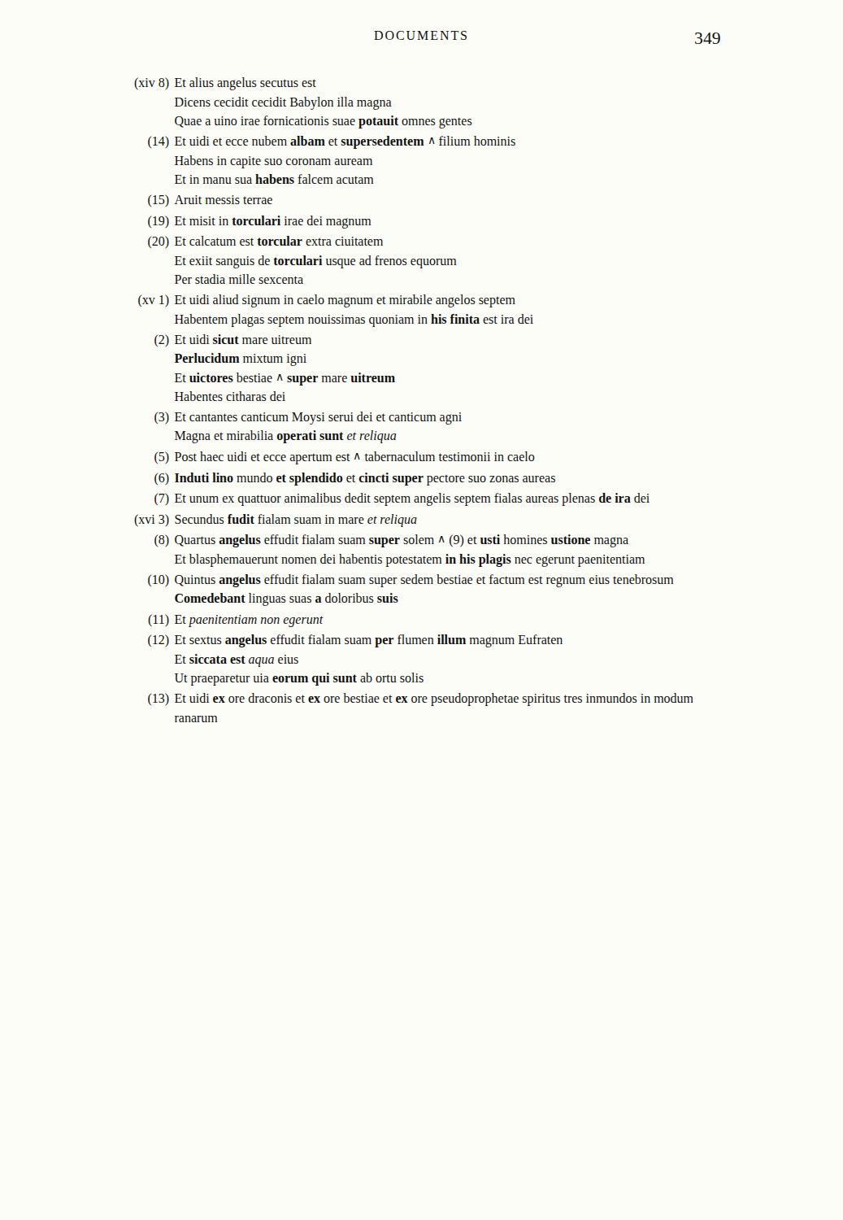DOCUMENTS 349
(xiv 8)
Et alius angelus secutus est
Dicens cecidit cecidit Babylon illa magna
Quae a uino irae fornicationis suae potauit omnes gentes
(14)
Et uidi et ecce nubem albam et supersedentem ∧ filium hominis
Habens in capite suo coronam auream
Et in manu sua habens falcem acutam
(15)
Aruit messis terrae
(19)
Et misit in torculari irae dei magnum
(20)
Et calcatum est torcular extra ciuitatem
Et exiit sanguis de torculari usque ad frenos equorum
Per stadia mille sexcenta
(xv 1)
Et uidi aliud signum in caelo magnum et mirabile angelos septem
Habentem plagas septem nouissimas quoniam in his finita est ira dei
(2)
Et uidi sicut mare uitreum
Perlucidum mixtum igni
Et uictores bestiae ∧ super mare uitreum
Habentes citharas dei
(3)
Et cantantes canticum Moysi serui dei et canticum agni
Magna et mirabilia operati sunt et reliqua
(5)
Post haec uidi et ecce apertum est ∧ tabernaculum testimonii in caelo
(6)
Induti lino mundo et splendido et cincti super pectore suo zonas aureas
(7)
Et unum ex quattuor animalibus dedit septem angelis septem fialas aureas plenas de ira dei
(xvi 3)
Secundus fudit fialam suam in mare et reliqua
(8)
Quartus angelus effudit fialam suam super solem ∧ (9) et usti homines ustione magna
Et blasphemauerunt nomen dei habentis potestatem in his plagis nec egerunt paenitentiam
(10)
Quintus angelus effudit fialam suam super sedem bestiae et factum est regnum eius tenebrosum
Comedebant linguas suas a doloribus suis
(11)
Et paenitentiam non egerunt
(12)
Et sextus angelus effudit fialam suam per flumen illum magnum Eufraten
Et siccata est aqua eius
Ut praeparetur uia eorum qui sunt ab ortu solis
(13)
Et uidi ex ore draconis et ex ore bestiae et ex ore pseudoprophetae spiritus tres inmundos in modum ranarum